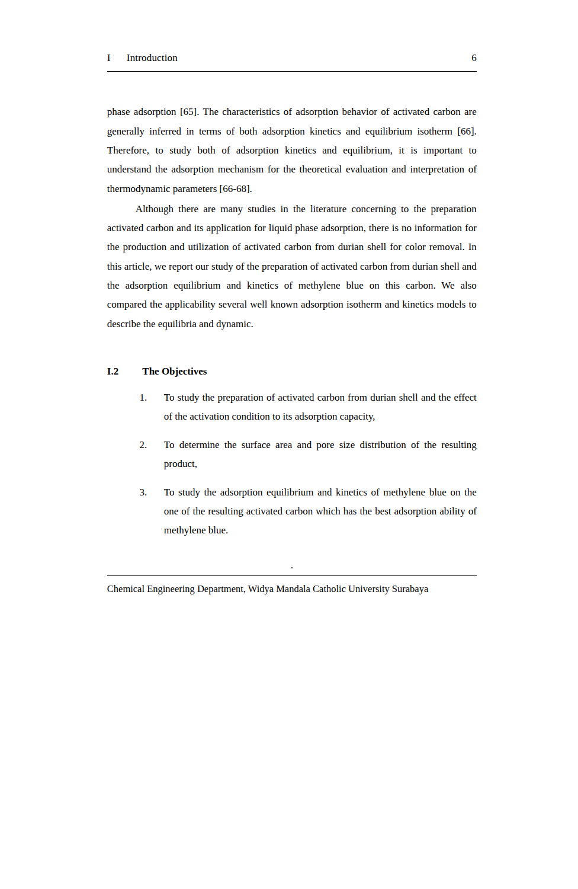IIntroduction
6
phase adsorption [65]. The characteristics of adsorption behavior of activated carbon are generally inferred in terms of both adsorption kinetics and equilibrium isotherm [66]. Therefore, to study both of adsorption kinetics and equilibrium, it is important to understand the adsorption mechanism for the theoretical evaluation and interpretation of thermodynamic parameters [66-68].
Although there are many studies in the literature concerning to the preparation activated carbon and its application for liquid phase adsorption, there is no information for the production and utilization of activated carbon from durian shell for color removal. In this article, we report our study of the preparation of activated carbon from durian shell and the adsorption equilibrium and kinetics of methylene blue on this carbon. We also compared the applicability several well known adsorption isotherm and kinetics models to describe the equilibria and dynamic.
I.2 The Objectives
To study the preparation of activated carbon from durian shell and the effect of the activation condition to its adsorption capacity,
To determine the surface area and pore size distribution of the resulting product,
To study the adsorption equilibrium and kinetics of methylene blue on the one of the resulting activated carbon which has the best adsorption ability of methylene blue.
.
Chemical Engineering Department, Widya Mandala Catholic University Surabaya